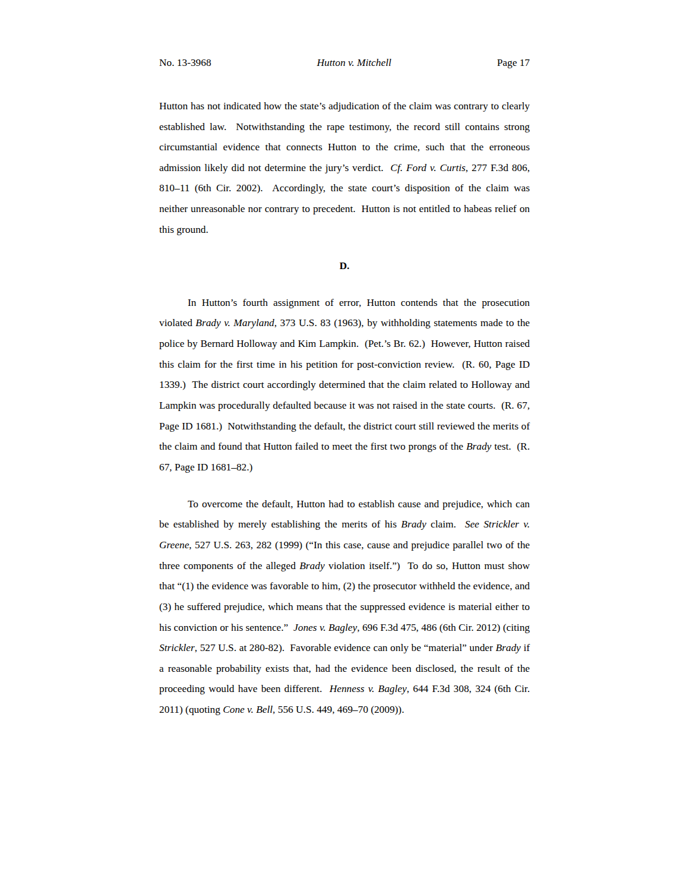No. 13-3968 Hutton v. Mitchell Page 17
Hutton has not indicated how the state’s adjudication of the claim was contrary to clearly established law. Notwithstanding the rape testimony, the record still contains strong circumstantial evidence that connects Hutton to the crime, such that the erroneous admission likely did not determine the jury’s verdict. Cf. Ford v. Curtis, 277 F.3d 806, 810–11 (6th Cir. 2002). Accordingly, the state court’s disposition of the claim was neither unreasonable nor contrary to precedent. Hutton is not entitled to habeas relief on this ground.
D.
In Hutton’s fourth assignment of error, Hutton contends that the prosecution violated Brady v. Maryland, 373 U.S. 83 (1963), by withholding statements made to the police by Bernard Holloway and Kim Lampkin. (Pet.’s Br. 62.) However, Hutton raised this claim for the first time in his petition for post-conviction review. (R. 60, Page ID 1339.) The district court accordingly determined that the claim related to Holloway and Lampkin was procedurally defaulted because it was not raised in the state courts. (R. 67, Page ID 1681.) Notwithstanding the default, the district court still reviewed the merits of the claim and found that Hutton failed to meet the first two prongs of the Brady test. (R. 67, Page ID 1681–82.)
To overcome the default, Hutton had to establish cause and prejudice, which can be established by merely establishing the merits of his Brady claim. See Strickler v. Greene, 527 U.S. 263, 282 (1999) (“In this case, cause and prejudice parallel two of the three components of the alleged Brady violation itself.”) To do so, Hutton must show that “(1) the evidence was favorable to him, (2) the prosecutor withheld the evidence, and (3) he suffered prejudice, which means that the suppressed evidence is material either to his conviction or his sentence.” Jones v. Bagley, 696 F.3d 475, 486 (6th Cir. 2012) (citing Strickler, 527 U.S. at 280-82). Favorable evidence can only be “material” under Brady if a reasonable probability exists that, had the evidence been disclosed, the result of the proceeding would have been different. Henness v. Bagley, 644 F.3d 308, 324 (6th Cir. 2011) (quoting Cone v. Bell, 556 U.S. 449, 469–70 (2009)).